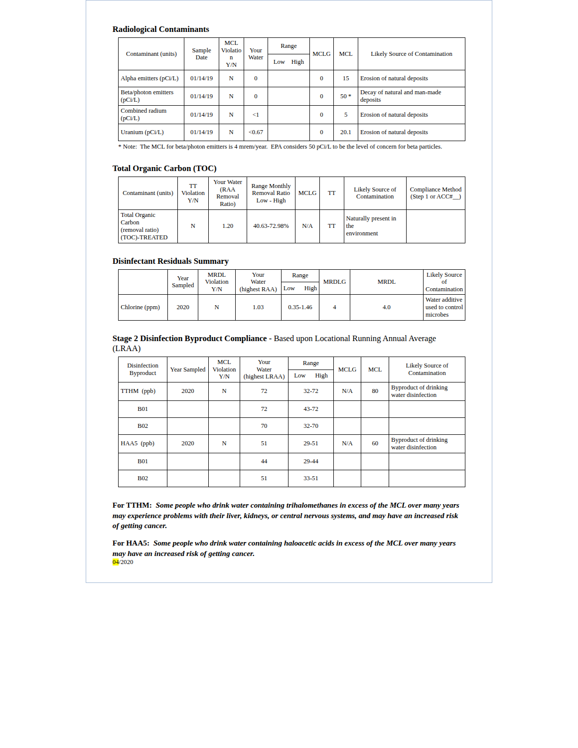Radiological Contaminants
| Contaminant (units) | Sample Date | MCL Violatio n Y/N | Your Water | Range | MCLG | MCL | Likely Source of Contamination |
| --- | --- | --- | --- | --- | --- | --- | --- |
| Low High |
| Alpha emitters (pCi/L) | 01/14/19 | N | 0 | | 0 | 15 | Erosion of natural deposits |
| Beta/photon emitters (pCi/L) | 01/14/19 | N | 0 | | 0 | 50 * | Decay of natural and man-made deposits |
| Combined radium (pCi/L) | 01/14/19 | N | <1 | | 0 | 5 | Erosion of natural deposits |
| Uranium (pCi/L) | 01/14/19 | N | <0.67 | | 0 | 20.1 | Erosion of natural deposits |
* Note: The MCL for beta/photon emitters is 4 mrem/year. EPA considers 50 pCi/L to be the level of concern for beta particles.
Total Organic Carbon (TOC)
| Contaminant (units) | TT Violation Y/N | Your Water (RAA Removal Ratio) | Range Monthly Removal Ratio Low - High | MCLG | TT | Likely Source of Contamination | Compliance Method (Step 1 or ACC#__) |
| --- | --- | --- | --- | --- | --- | --- | --- |
| Total Organic Carbon (removal ratio) (TOC)-TREATED | N | 1.20 | 40.63-72.98% | N/A | TT | Naturally present in the environment | |
Disinfectant Residuals Summary
| | Year Sampled | MRDL Violation Y/N | Your Water (highest RAA) | Range | MRDLG | MRDL | Likely Source of Contamination |
| --- | --- | --- | --- | --- | --- | --- | --- |
| Low High |
| Chlorine (ppm) | 2020 | N | 1.03 | 0.35-1.46 | 4 | 4.0 | Water additive used to control microbes |
Stage 2 Disinfection Byproduct Compliance - Based upon Locational Running Annual Average (LRAA)
| Disinfection Byproduct | Year Sampled | MCL Violation Y/N | Your Water (highest LRAA) | Range | MCLG | MCL | Likely Source of Contamination |
| --- | --- | --- | --- | --- | --- | --- | --- |
| Low High |
| TTHM (ppb) | 2020 | N | 72 | 32-72 | N/A | 80 | Byproduct of drinking water disinfection |
| B01 | | | 72 | 43-72 | | | |
| B02 | | | 70 | 32-70 | | | |
| HAA5 (ppb) | 2020 | N | 51 | 29-51 | N/A | 60 | Byproduct of drinking water disinfection |
| B01 | | | 44 | 29-44 | | | |
| B02 | | | 51 | 33-51 | | | |
For TTHM: Some people who drink water containing trihalomethanes in excess of the MCL over many years may experience problems with their liver, kidneys, or central nervous systems, and may have an increased risk of getting cancer.
For HAA5: Some people who drink water containing haloacetic acids in excess of the MCL over many years may have an increased risk of getting cancer.
04/2020